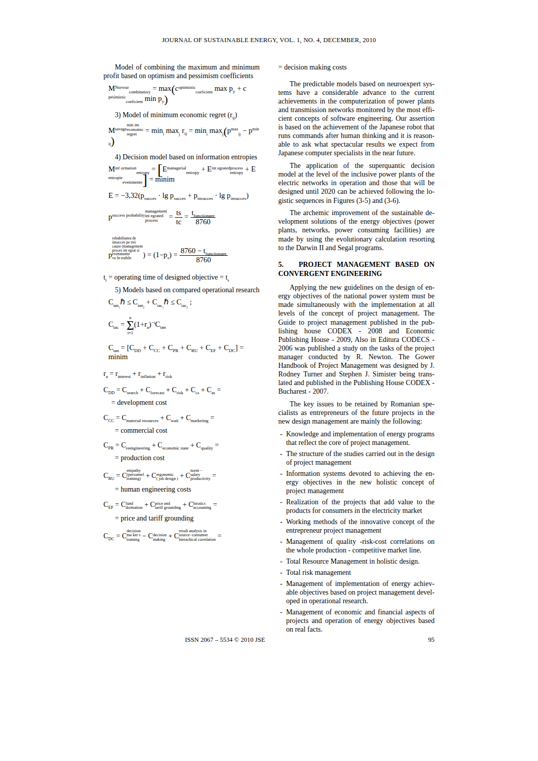JOURNAL OF SUSTAINABLE ENERGY, VOL. 1, NO. 4, DECEMBER, 2010
Model of combining the maximum and minimum profit based on optimism and pessimism coefficients
MNurwuz combinatory = max(coptimistic coeficient max py + cpesimistic coeficient min py)
3) Model of minimum economic regret (rij)
Msavage min im
economic
regret = mini maxj rij = mini maxj(pmax ij − pmin ij)
4) Decision model based on information entropies
Minf ormation entropy = [Emanagerial entropy + Eint egrated process
entropy + Eentropie evenimente] = minim
E = −3,32(psucces · lg psucces + pinsucces · lg pinsucces)
psuccess probability management
int egrated
process = ts tc = tfunctionare 8760
probabilitatea de
insucces pe trei
cauze (management
proces int egrat si
evenimente
vu ln erabile) = (1−ps) = 8760 − tfunctionare 8760
tt = operating time of designed objective = ts
5) Models based on compared operational research
Ctan1ℏ ≤ Ctan2 + Ctac1ℏ ≤ Ctac2 ;
Ctac = nΣi=1(1+ra)−iCtan
Ctan = [CDD + CCC + CPR + CRU + CEF + CDC] = minim
ra = rinterest + rinflation + rrisk
CDD = Csearch + Cforecast + Crisk + Ccs + Cas =
= development cost
CCC = Cmaterial resources + Cwait + Cmarketing =
= commercial cost
CPR = Creengineering + Ceconomic state + Cquality =
= production cost
CRU = Cempathy
(personnel
training) + Cergonomic
( job design ) + Cnorm −
salary
productivity =
= human engineering costs
CEF = Cfund
dormation + Cprice and
tariff grounding + Cbirotics
accounting =
= price and tariff grounding
CDC = Cdecizion
ma ker s
training − Cdecision
making + Cresult analysis in
source−consumer
hierachical correlation =
= decision making costs
The predictable models based on neuroexpert systems have a considerable advance to the current achievements in the computerization of power plants and transmission networks monitored by the most efficient concepts of software engineering. Our assertion is based on the achievement of the Japanese robot that runs commands after human thinking and it is reasonable to ask what spectacular results we expect from Japanese computer specialists in the near future.
The application of the superquantic decision model at the level of the inclusive power plants of the electric networks in operation and those that will be designed until 2020 can be achieved following the logistic sequences in Figures (3-5) and (3-6).
The archemic improvement of the sustainable development solutions of the energy objectives (power plants, networks, power consuming facilities) are made by using the evolutionary calculation resorting to the Darwin II and Segal programs.
5. PROJECT MANAGEMENT BASED ON CONVERGENT ENGINEERING
Applying the new guidelines on the design of energy objectives of the national power system must be made simultaneously with the implementation at all levels of the concept of project management. The Guide to project management published in the publishing house CODEX - 2008 and Economic Publishing House - 2009, Also in Editura CODECS - 2006 was published a study on the tasks of the project manager conducted by R. Newton. The Gower Handbook of Project Management was designed by J. Rodney Turner and Stephen J. Simister being translated and published in the Publishing House CODEX -Bucharest - 2007.
The key issues to be retained by Romanian specialists as entrepreneurs of the future projects in the new design management are mainly the following:
Knowledge and implementation of energy programs that reflect the core of project management.
The structure of the studies carried out in the design of project management
Information systems devoted to achieving the energy objectives in the new holistic concept of project management
Realization of the projects that add value to the products for consumers in the electricity market
Working methods of the innovative concept of the entrepreneur project management
Management of quality -risk-cost correlations on the whole production - competitive market line.
Total Resource Management in holistic design.
Total risk management
Management of implementation of energy achievable objectives based on project management developed in operational research.
Management of economic and financial aspects of projects and operation of energy objectives based on real facts.
ISSN 2067 – 5534 © 2010 JSE 95